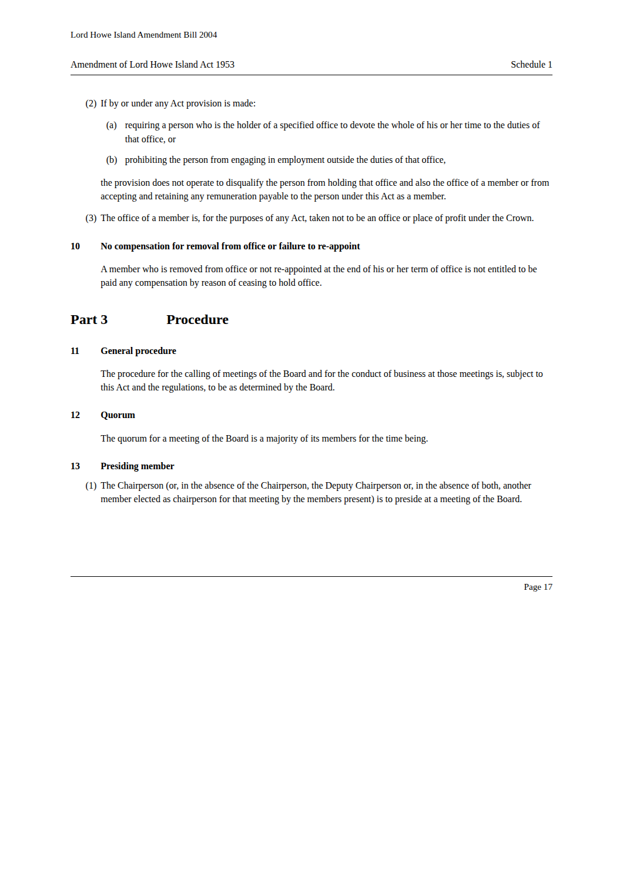Lord Howe Island Amendment Bill 2004
Amendment of Lord Howe Island Act 1953
Schedule 1
(2)
If by or under any Act provision is made:
(a)
requiring a person who is the holder of a specified office to devote the whole of his or her time to the duties of that office, or
(b)
prohibiting the person from engaging in employment outside the duties of that office,
the provision does not operate to disqualify the person from holding that office and also the office of a member or from accepting and retaining any remuneration payable to the person under this Act as a member.
(3)
The office of a member is, for the purposes of any Act, taken not to be an office or place of profit under the Crown.
10 No compensation for removal from office or failure to re-appoint
A member who is removed from office or not re-appointed at the end of his or her term of office is not entitled to be paid any compensation by reason of ceasing to hold office.
Part 3 Procedure
11 General procedure
The procedure for the calling of meetings of the Board and for the conduct of business at those meetings is, subject to this Act and the regulations, to be as determined by the Board.
12 Quorum
The quorum for a meeting of the Board is a majority of its members for the time being.
13 Presiding member
(1)
The Chairperson (or, in the absence of the Chairperson, the Deputy Chairperson or, in the absence of both, another member elected as chairperson for that meeting by the members present) is to preside at a meeting of the Board.
Page 17